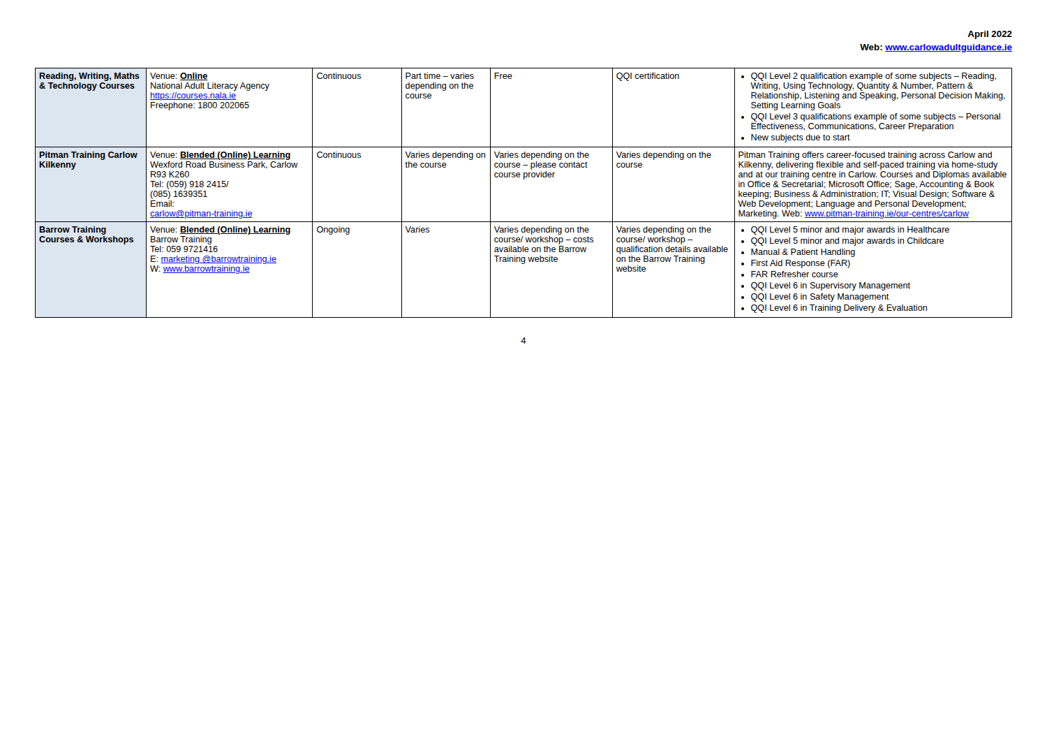April 2022
Web: www.carlowadultguidance.ie
| Reading, Writing, Maths & Technology Courses | Venue: Online National Adult Literacy Agency https://courses.nala.ie Freephone: 1800 202065 | Continuous | Part time – varies depending on the course | Free | QQI certification | QQI Level 2 qualification example of some subjects – Reading, Writing, Using Technology, Quantity & Number, Pattern & Relationship, Listening and Speaking, Personal Decision Making, Setting Learning Goals QQI Level 3 qualifications example of some subjects – Personal Effectiveness, Communications, Career Preparation New subjects due to start |
| Pitman Training Carlow Kilkenny | Venue: Blended (Online) Learning Wexford Road Business Park, Carlow R93 K260 Tel: (059) 918 2415/ (085) 1639351 Email: carlow@pitman-training.ie | Continuous | Varies depending on the course | Varies depending on the course – please contact course provider | Varies depending on the course | Pitman Training offers career-focused training across Carlow and Kilkenny, delivering flexible and self-paced training via home-study and at our training centre in Carlow. Courses and Diplomas available in Office & Secretarial; Microsoft Office; Sage, Accounting & Book keeping; Business & Administration; IT; Visual Design; Software & Web Development; Language and Personal Development; Marketing. Web: www.pitman-training.ie/our-centres/carlow |
| Barrow Training Courses & Workshops | Venue: Blended (Online) Learning Barrow Training Tel: 059 9721416 E: marketing @barrowtraining.ie W: www.barrowtraining.ie | Ongoing | Varies | Varies depending on the course/ workshop – costs available on the Barrow Training website | Varies depending on the course/ workshop – qualification details available on the Barrow Training website | QQI Level 5 minor and major awards in Healthcare QQI Level 5 minor and major awards in Childcare Manual & Patient Handling First Aid Response (FAR) FAR Refresher course QQI Level 6 in Supervisory Management QQI Level 6 in Safety Management QQI Level 6 in Training Delivery & Evaluation |
4